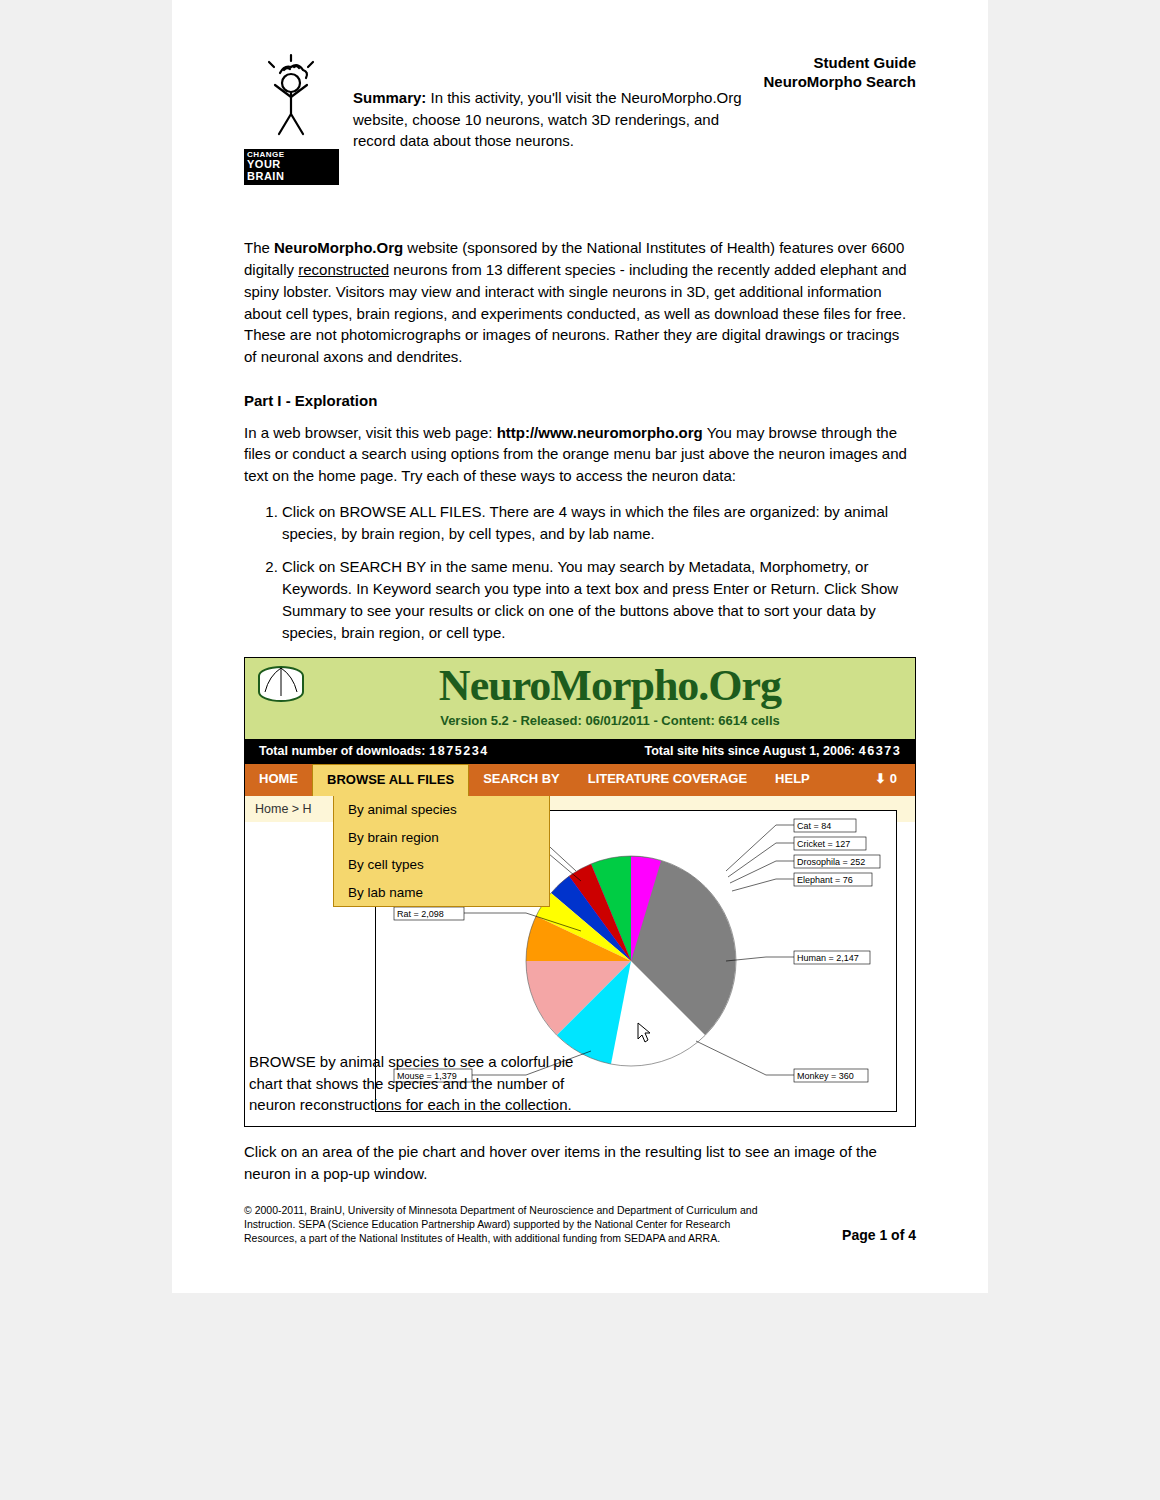CHANGE YOUR
BRAIN
Summary: In this activity, you'll visit the NeuroMorpho.Org website, choose 10 neurons, watch 3D renderings, and record data about those neurons.
Student Guide
NeuroMorpho Search
The NeuroMorpho.Org website (sponsored by the National Institutes of Health) features over 6600 digitally reconstructed neurons from 13 different species - including the recently added elephant and spiny lobster. Visitors may view and interact with single neurons in 3D, get additional information about cell types, brain regions, and experiments conducted, as well as download these files for free. These are not photomicrographs or images of neurons. Rather they are digital drawings or tracings of neuronal axons and dendrites.
Part I - Exploration
In a web browser, visit this web page: http://www.neuromorpho.org You may browse through the files or conduct a search using options from the orange menu bar just above the neuron images and text on the home page. Try each of these ways to access the neuron data:
Click on BROWSE ALL FILES. There are 4 ways in which the files are organized: by animal species, by brain region, by cell types, and by lab name.
Click on SEARCH BY in the same menu. You may search by Metadata, Morphometry, or Keywords. In Keyword search you type into a text box and press Enter or Return. Click Show Summary to see your results or click on one of the buttons above that to sort your data by species, brain region, or cell type.
NeuroMorpho.Org
Version 5.2 - Released: 06/01/2011 - Content: 6614 cells
Total number of downloads: 1875234
Total site hits since August 1, 2006: 46373
HOME BROWSE ALL FILES SEARCH BY LITERATURE COVERAGE HELP ⬇ 0
Home > H
By animal species
By brain region
By cell types
By lab name
Cat = 84 Cricket = 127 Drosophila = 252 Elephant = 76 Human = 2,147 Monkey = 360 Others = 27 Salamander = 64 Rat = 2,098 Mouse = 1,379
BROWSE by animal species to see a colorful pie chart that shows the species and the number of neuron reconstructions for each in the collection.
Click on an area of the pie chart and hover over items in the resulting list to see an image of the neuron in a pop-up window.
© 2000-2011, BrainU, University of Minnesota Department of Neuroscience and Department of Curriculum and Instruction. SEPA (Science Education Partnership Award) supported by the National Center for Research Resources, a part of the National Institutes of Health, with additional funding from SEDAPA and ARRA.
Page 1 of 4